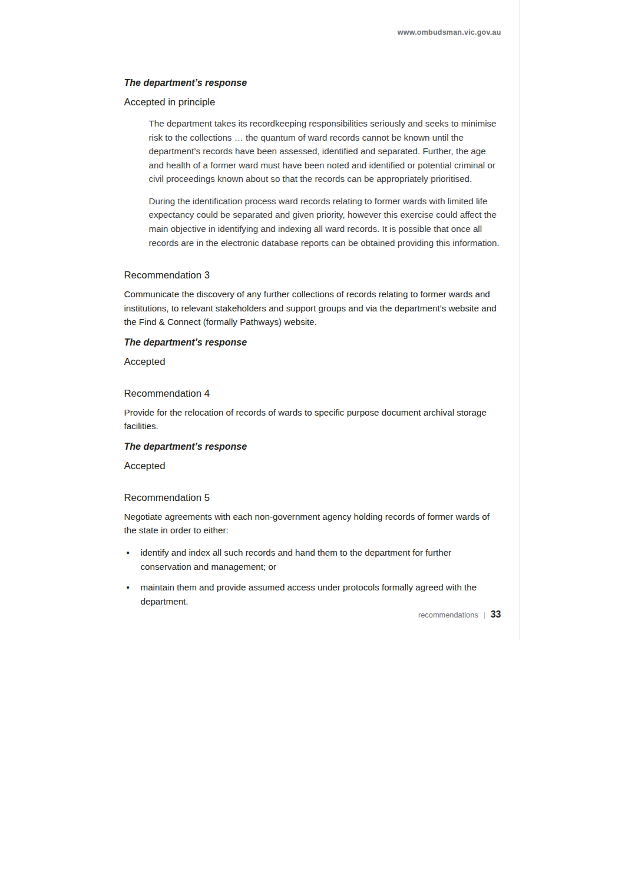www.ombudsman.vic.gov.au
The department’s response
Accepted in principle
The department takes its recordkeeping responsibilities seriously and seeks to minimise risk to the collections … the quantum of ward records cannot be known until the department’s records have been assessed, identified and separated. Further, the age and health of a former ward must have been noted and identified or potential criminal or civil proceedings known about so that the records can be appropriately prioritised.
During the identification process ward records relating to former wards with limited life expectancy could be separated and given priority, however this exercise could affect the main objective in identifying and indexing all ward records. It is possible that once all records are in the electronic database reports can be obtained providing this information.
Recommendation 3
Communicate the discovery of any further collections of records relating to former wards and institutions, to relevant stakeholders and support groups and via the department’s website and the Find & Connect (formally Pathways) website.
The department’s response
Accepted
Recommendation 4
Provide for the relocation of records of wards to specific purpose document archival storage facilities.
The department’s response
Accepted
Recommendation 5
Negotiate agreements with each non-government agency holding records of former wards of the state in order to either:
identify and index all such records and hand them to the department for further conservation and management; or
maintain them and provide assumed access under protocols formally agreed with the department.
recommendations 33